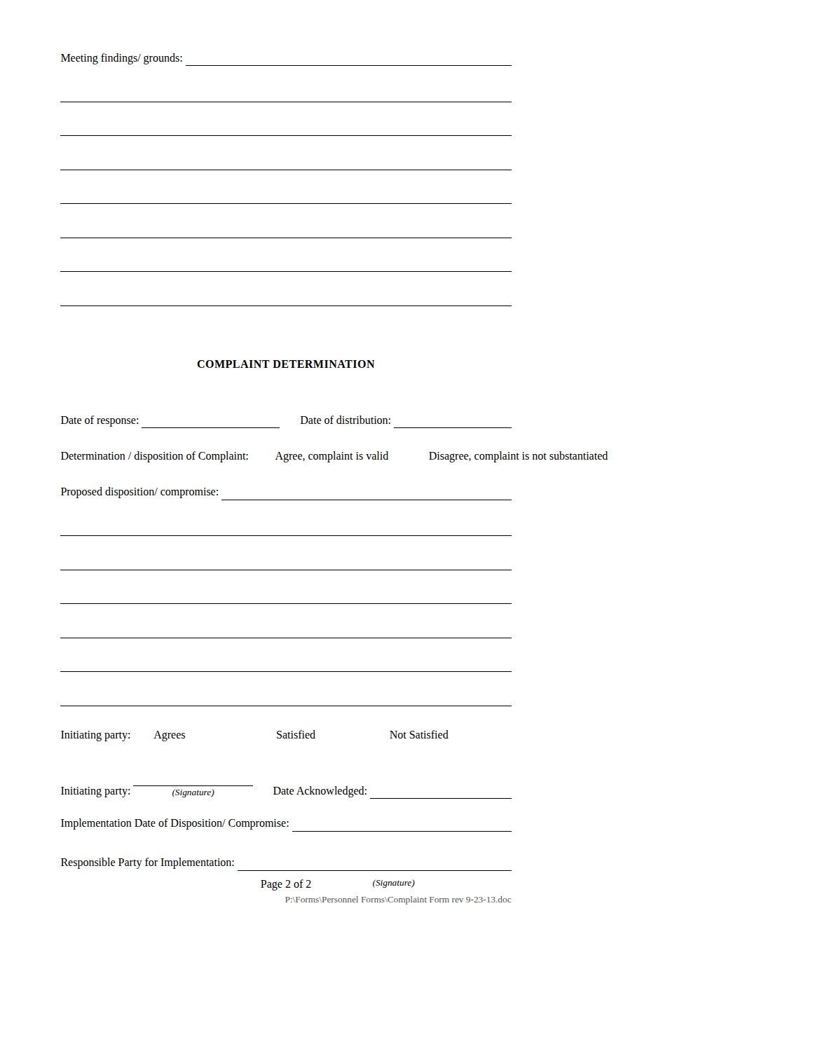Meeting findings/ grounds:
COMPLAINT DETERMINATION
Date of response: Date of distribution:
Determination / disposition of Complaint: Agree, complaint is valid Disagree, complaint is not substantiated
Proposed disposition/ compromise:
Initiating party: Agrees Satisfied Not Satisfied
Initiating party: (Signature) Date Acknowledged:
Implementation Date of Disposition/ Compromise:
Responsible Party for Implementation:
(Signature)
Page 2 of 2
P:\Forms\Personnel Forms\Complaint Form rev 9-23-13.doc